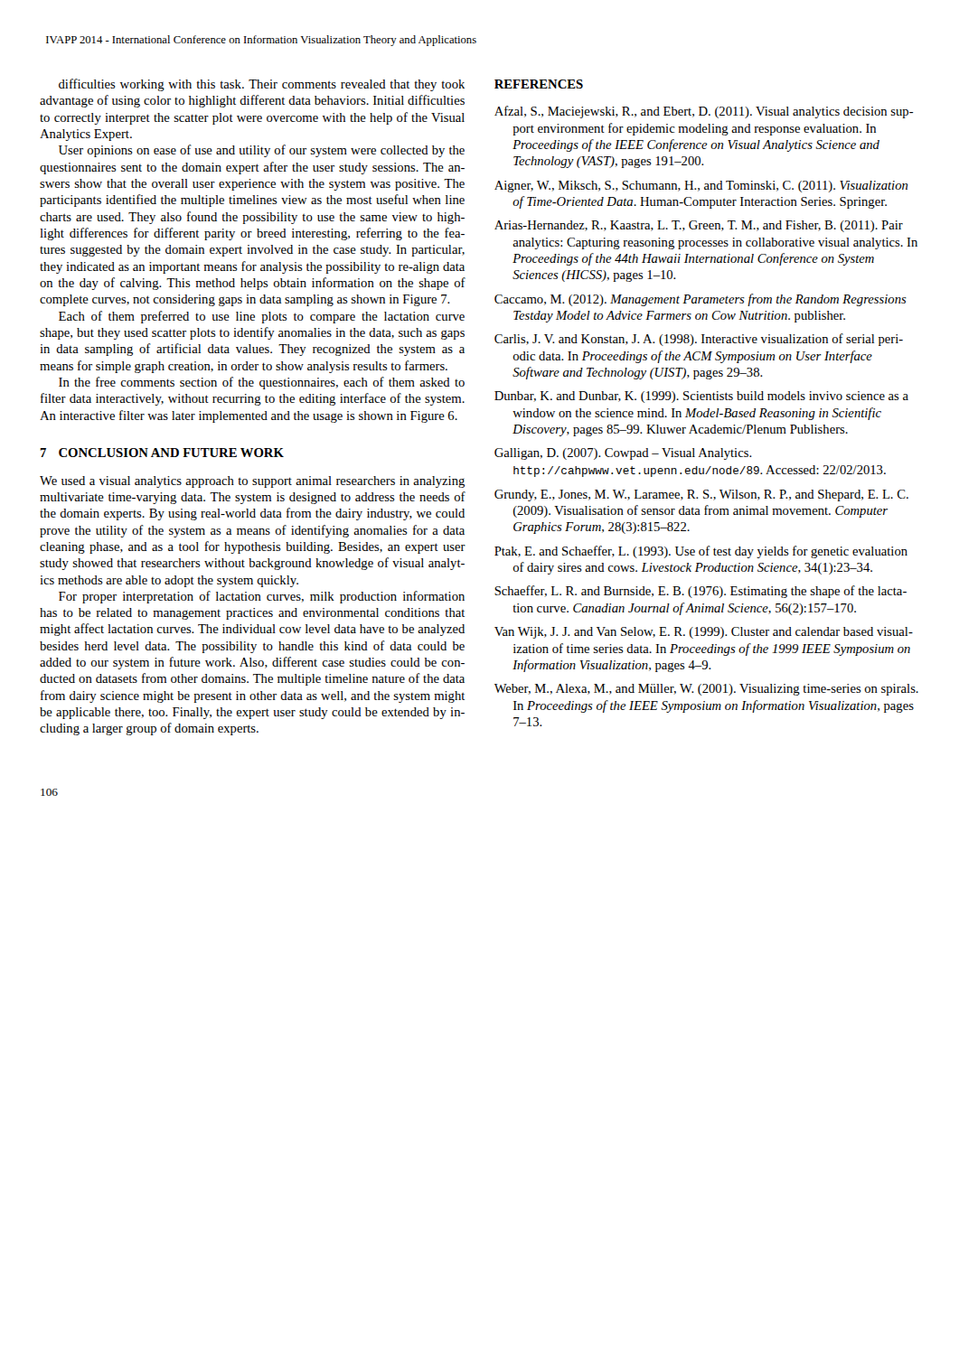IVAPP 2014 - International Conference on Information Visualization Theory and Applications
difficulties working with this task. Their comments revealed that they took advantage of using color to highlight different data behaviors. Initial difficulties to correctly interpret the scatter plot were overcome with the help of the Visual Analytics Expert.
User opinions on ease of use and utility of our system were collected by the questionnaires sent to the domain expert after the user study sessions. The answers show that the overall user experience with the system was positive. The participants identified the multiple timelines view as the most useful when line charts are used. They also found the possibility to use the same view to highlight differences for different parity or breed interesting, referring to the features suggested by the domain expert involved in the case study. In particular, they indicated as an important means for analysis the possibility to re-align data on the day of calving. This method helps obtain information on the shape of complete curves, not considering gaps in data sampling as shown in Figure 7.
Each of them preferred to use line plots to compare the lactation curve shape, but they used scatter plots to identify anomalies in the data, such as gaps in data sampling of artificial data values. They recognized the system as a means for simple graph creation, in order to show analysis results to farmers.
In the free comments section of the questionnaires, each of them asked to filter data interactively, without recurring to the editing interface of the system. An interactive filter was later implemented and the usage is shown in Figure 6.
7 CONCLUSION AND FUTURE WORK
We used a visual analytics approach to support animal researchers in analyzing multivariate time-varying data. The system is designed to address the needs of the domain experts. By using real-world data from the dairy industry, we could prove the utility of the system as a means of identifying anomalies for a data cleaning phase, and as a tool for hypothesis building. Besides, an expert user study showed that researchers without background knowledge of visual analytics methods are able to adopt the system quickly.
For proper interpretation of lactation curves, milk production information has to be related to management practices and environmental conditions that might affect lactation curves. The individual cow level data have to be analyzed besides herd level data. The possibility to handle this kind of data could be added to our system in future work. Also, different case studies could be conducted on datasets from other domains. The multiple timeline nature of the data from dairy science might be present in other data as well, and the system might be applicable there, too. Finally, the expert user study could be extended by including a larger group of domain experts.
REFERENCES
Afzal, S., Maciejewski, R., and Ebert, D. (2011). Visual analytics decision support environment for epidemic modeling and response evaluation. In Proceedings of the IEEE Conference on Visual Analytics Science and Technology (VAST), pages 191–200.
Aigner, W., Miksch, S., Schumann, H., and Tominski, C. (2011). Visualization of Time-Oriented Data. Human-Computer Interaction Series. Springer.
Arias-Hernandez, R., Kaastra, L. T., Green, T. M., and Fisher, B. (2011). Pair analytics: Capturing reasoning processes in collaborative visual analytics. In Proceedings of the 44th Hawaii International Conference on System Sciences (HICSS), pages 1–10.
Caccamo, M. (2012). Management Parameters from the Random Regressions Testday Model to Advice Farmers on Cow Nutrition. publisher.
Carlis, J. V. and Konstan, J. A. (1998). Interactive visualization of serial periodic data. In Proceedings of the ACM Symposium on User Interface Software and Technology (UIST), pages 29–38.
Dunbar, K. and Dunbar, K. (1999). Scientists build models invivo science as a window on the science mind. In Model-Based Reasoning in Scientific Discovery, pages 85–99. Kluwer Academic/Plenum Publishers.
Galligan, D. (2007). Cowpad – Visual Analytics. http://cahpwww.vet.upenn.edu/node/89. Accessed: 22/02/2013.
Grundy, E., Jones, M. W., Laramee, R. S., Wilson, R. P., and Shepard, E. L. C. (2009). Visualisation of sensor data from animal movement. Computer Graphics Forum, 28(3):815–822.
Ptak, E. and Schaeffer, L. (1993). Use of test day yields for genetic evaluation of dairy sires and cows. Livestock Production Science, 34(1):23–34.
Schaeffer, L. R. and Burnside, E. B. (1976). Estimating the shape of the lactation curve. Canadian Journal of Animal Science, 56(2):157–170.
Van Wijk, J. J. and Van Selow, E. R. (1999). Cluster and calendar based visualization of time series data. In Proceedings of the 1999 IEEE Symposium on Information Visualization, pages 4–9.
Weber, M., Alexa, M., and Müller, W. (2001). Visualizing time-series on spirals. In Proceedings of the IEEE Symposium on Information Visualization, pages 7–13.
106